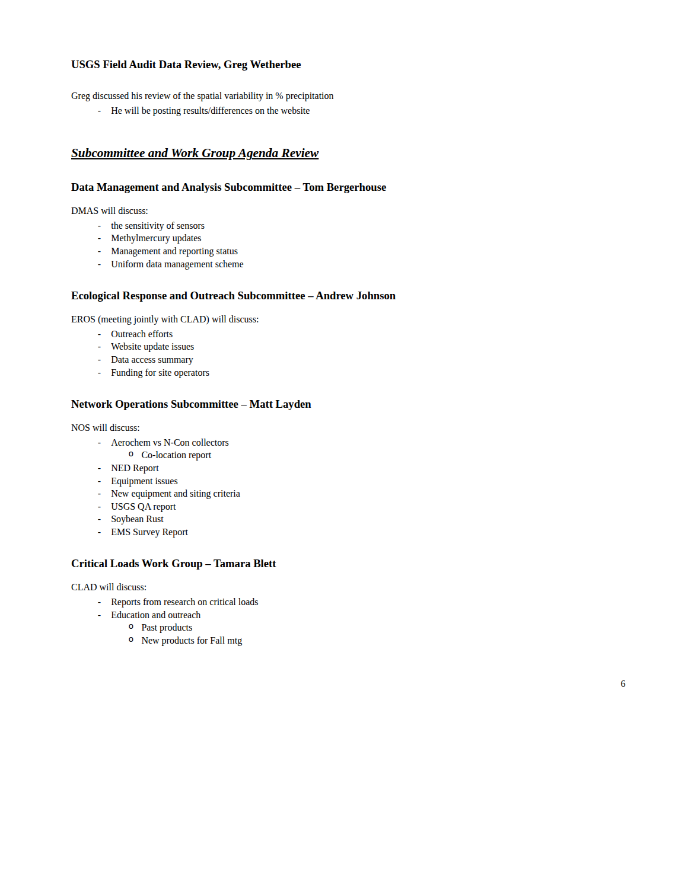USGS Field Audit Data Review, Greg Wetherbee
Greg discussed his review of the spatial variability in % precipitation
He will be posting results/differences on the website
Subcommittee and Work Group Agenda Review
Data Management and Analysis Subcommittee – Tom Bergerhouse
DMAS will discuss:
the sensitivity of sensors
Methylmercury updates
Management and reporting status
Uniform data management scheme
Ecological Response and Outreach Subcommittee – Andrew Johnson
EROS (meeting jointly with CLAD) will discuss:
Outreach efforts
Website update issues
Data access summary
Funding for site operators
Network Operations Subcommittee – Matt Layden
NOS will discuss:
Aerochem vs N-Con collectors
Co-location report
NED Report
Equipment issues
New equipment and siting criteria
USGS QA report
Soybean Rust
EMS Survey Report
Critical Loads Work Group – Tamara Blett
CLAD will discuss:
Reports from research on critical loads
Education and outreach
Past products
New products for Fall mtg
6